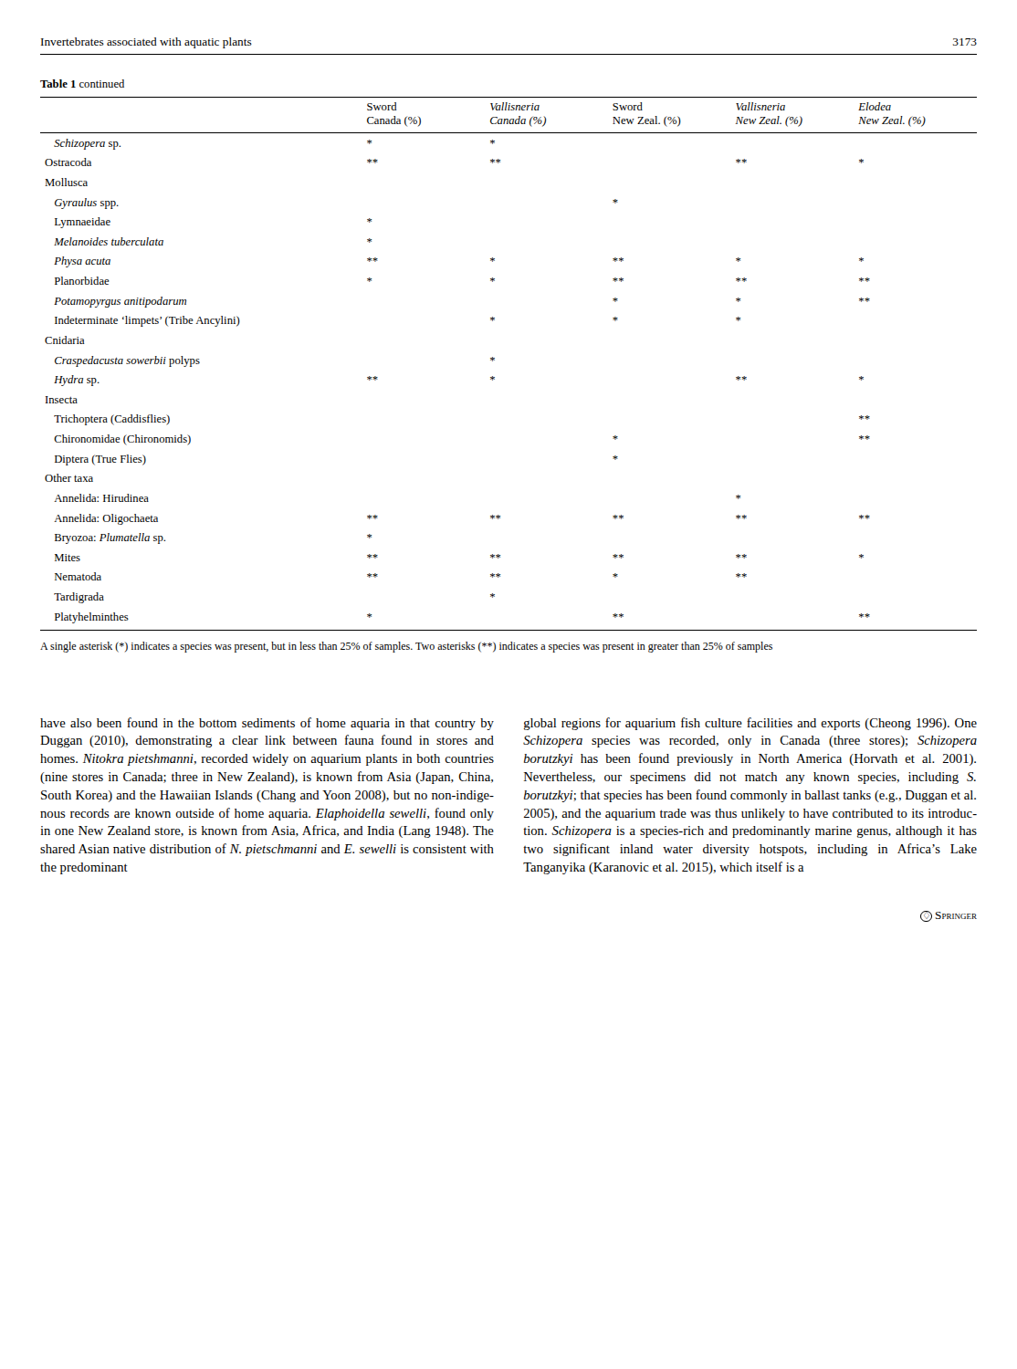Invertebrates associated with aquatic plants 3173
Table 1 continued
| | Sword Canada (%) | Vallisneria Canada (%) | Sword New Zeal. (%) | Vallisneria New Zeal. (%) | Elodea New Zeal. (%) |
| --- | --- | --- | --- | --- | --- |
| Schizopera sp. | * | * | | | |
| Ostracoda | ** | ** | | ** | * |
| Mollusca | | | | | |
| Gyraulus spp. | | | * | | |
| Lymnaeidae | * | | | | |
| Melanoides tuberculata | * | | | | |
| Physa acuta | ** | * | ** | * | * |
| Planorbidae | * | * | ** | ** | ** |
| Potamopyrgus anitipodarum | | | * | * | ** |
| Indeterminate ‘limpets’ (Tribe Ancylini) | | * | * | * | |
| Cnidaria | | | | | |
| Craspedacusta sowerbii polyps | | * | | | |
| Hydra sp. | ** | * | | ** | * |
| Insecta | | | | | |
| Trichoptera (Caddisflies) | | | | | ** |
| Chironomidae (Chironomids) | | | * | | ** |
| Diptera (True Flies) | | | * | | |
| Other taxa | | | | | |
| Annelida: Hirudinea | | | | * | |
| Annelida: Oligochaeta | ** | ** | ** | ** | ** |
| Bryozoa: Plumatella sp. | * | | | | |
| Mites | ** | ** | ** | ** | * |
| Nematoda | ** | ** | * | ** | |
| Tardigrada | | * | | | |
| Platyhelminthes | * | | ** | | ** |
A single asterisk (*) indicates a species was present, but in less than 25% of samples. Two asterisks (**) indicates a species was present in greater than 25% of samples
have also been found in the bottom sediments of home aquaria in that country by Duggan (2010), demonstrating a clear link between fauna found in stores and homes. Nitokra pietshmanni, recorded widely on aquarium plants in both countries (nine stores in Canada; three in New Zealand), is known from Asia (Japan, China, South Korea) and the Hawaiian Islands (Chang and Yoon 2008), but no non-indigenous records are known outside of home aquaria. Elaphoidella sewelli, found only in one New Zealand store, is known from Asia, Africa, and India (Lang 1948). The shared Asian native distribution of N. pietschmanni and E. sewelli is consistent with the predominant
global regions for aquarium fish culture facilities and exports (Cheong 1996). One Schizopera species was recorded, only in Canada (three stores); Schizopera borutzkyi has been found previously in North America (Horvath et al. 2001). Nevertheless, our specimens did not match any known species, including S. borutzkyi; that species has been found commonly in ballast tanks (e.g., Duggan et al. 2005), and the aquarium trade was thus unlikely to have contributed to its introduction. Schizopera is a species-rich and predominantly marine genus, although it has two significant inland water diversity hotspots, including in Africa’s Lake Tanganyika (Karanovic et al. 2015), which itself is a
♢Springer